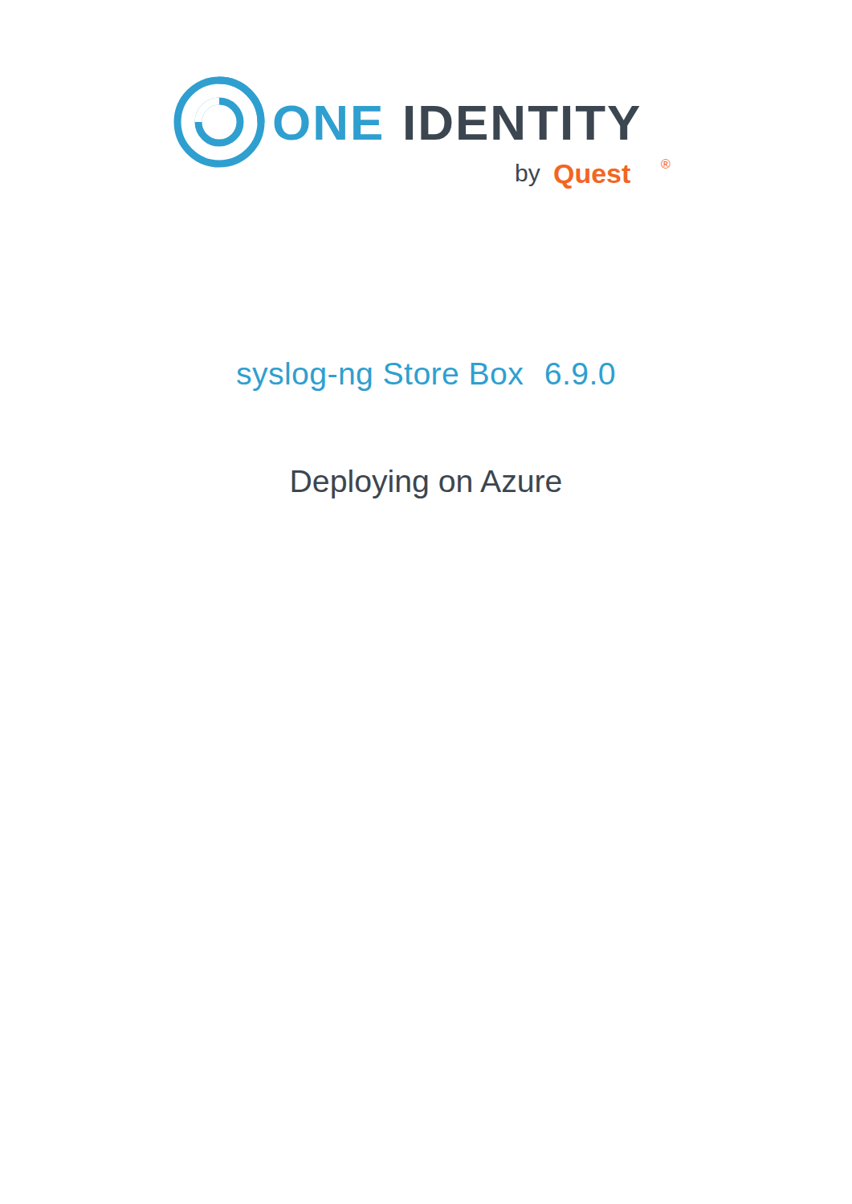ONE IDENTITY by Quest ®
syslog-ng Store Box6.9.0
Deploying on Azure